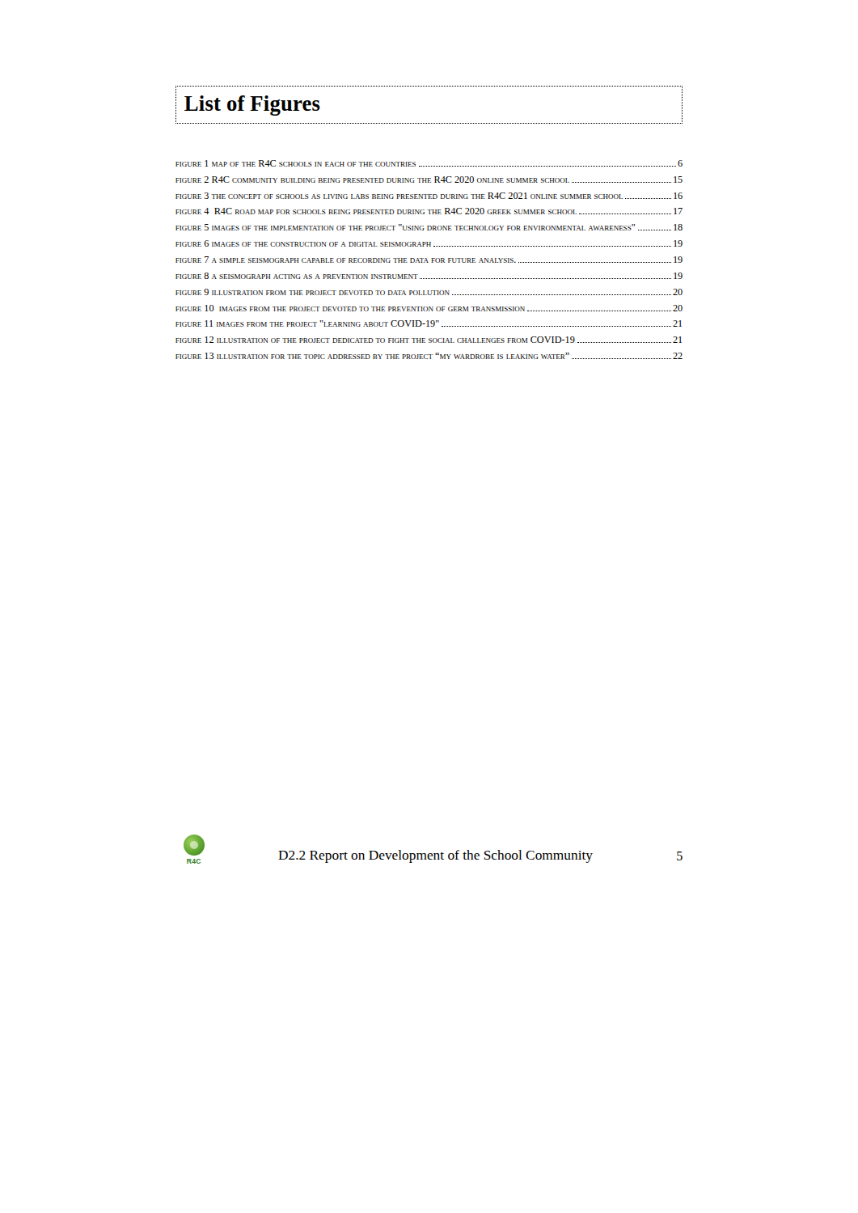List of Figures
Figure 1 Map of the R4C schools in each of the countries 6
Figure 2 R4C community building being presented during the R4C 2020 online summer school 15
Figure 3 The concept of schools as living labs being presented during the R4C 2021 online summer school 16
Figure 4 R4C road map for schools being presented during the R4C 2020 Greek summer school 17
Figure 5 Images of the implementation of the project "Using drone technology for environmental awareness" 18
Figure 6 Images of the construction of a digital seismograph 19
Figure 7 A simple seismograph capable of recording the data for future analysis. 19
Figure 8 A seismograph acting as a prevention instrument 19
Figure 9 Illustration from the project devoted to data pollution 20
Figure 10 Images from the project devoted to the prevention of germ transmission 20
Figure 11 Images from the project "Learning about COVID-19" 21
Figure 12 Illustration of the project dedicated to fight the social challenges from COVID-19 21
Figure 13 Illustration for the topic addressed by the project “My wardrobe is leaking water” 22
R4C
D2.2 Report on Development of the School Community
5